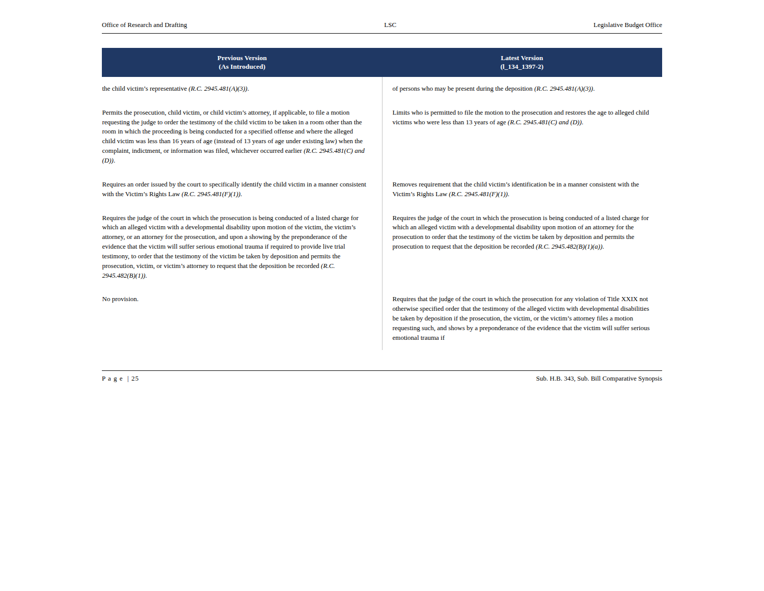Office of Research and Drafting
LSC
Legislative Budget Office
| Previous Version (As Introduced) | Latest Version (l_134_1397-2) |
| --- | --- |
| the child victim’s representative (R.C. 2945.481(A)(3)) . | of persons who may be present during the deposition (R.C. 2945.481(A)(3)) . |
| Permits the prosecution, child victim, or child victim’s attorney, if applicable, to file a motion requesting the judge to order the testimony of the child victim to be taken in a room other than the room in which the proceeding is being conducted for a specified offense and where the alleged child victim was less than 16 years of age (instead of 13 years of age under existing law) when the complaint, indictment, or information was filed, whichever occurred earlier (R.C. 2945.481(C) and (D)) . | Limits who is permitted to file the motion to the prosecution and restores the age to alleged child victims who were less than 13 years of age (R.C. 2945.481(C) and (D)) . |
| Requires an order issued by the court to specifically identify the child victim in a manner consistent with the Victim’s Rights Law (R.C. 2945.481(F)(1)) . | Removes requirement that the child victim’s identification be in a manner consistent with the Victim’s Rights Law (R.C. 2945.481(F)(1)) . |
| Requires the judge of the court in which the prosecution is being conducted of a listed charge for which an alleged victim with a developmental disability upon motion of the victim, the victim’s attorney, or an attorney for the prosecution, and upon a showing by the preponderance of the evidence that the victim will suffer serious emotional trauma if required to provide live trial testimony, to order that the testimony of the victim be taken by deposition and permits the prosecution, victim, or victim’s attorney to request that the deposition be recorded (R.C. 2945.482(B)(1)) . | Requires the judge of the court in which the prosecution is being conducted of a listed charge for which an alleged victim with a developmental disability upon motion of an attorney for the prosecution to order that the testimony of the victim be taken by deposition and permits the prosecution to request that the deposition be recorded (R.C. 2945.482(B)(1)(a)) . |
| No provision. | Requires that the judge of the court in which the prosecution for any violation of Title XXIX not otherwise specified order that the testimony of the alleged victim with developmental disabilities be taken by deposition if the prosecution, the victim, or the victim’s attorney files a motion requesting such, and shows by a preponderance of the evidence that the victim will suffer serious emotional trauma if |
P a g e | 25
Sub. H.B. 343, Sub. Bill Comparative Synopsis